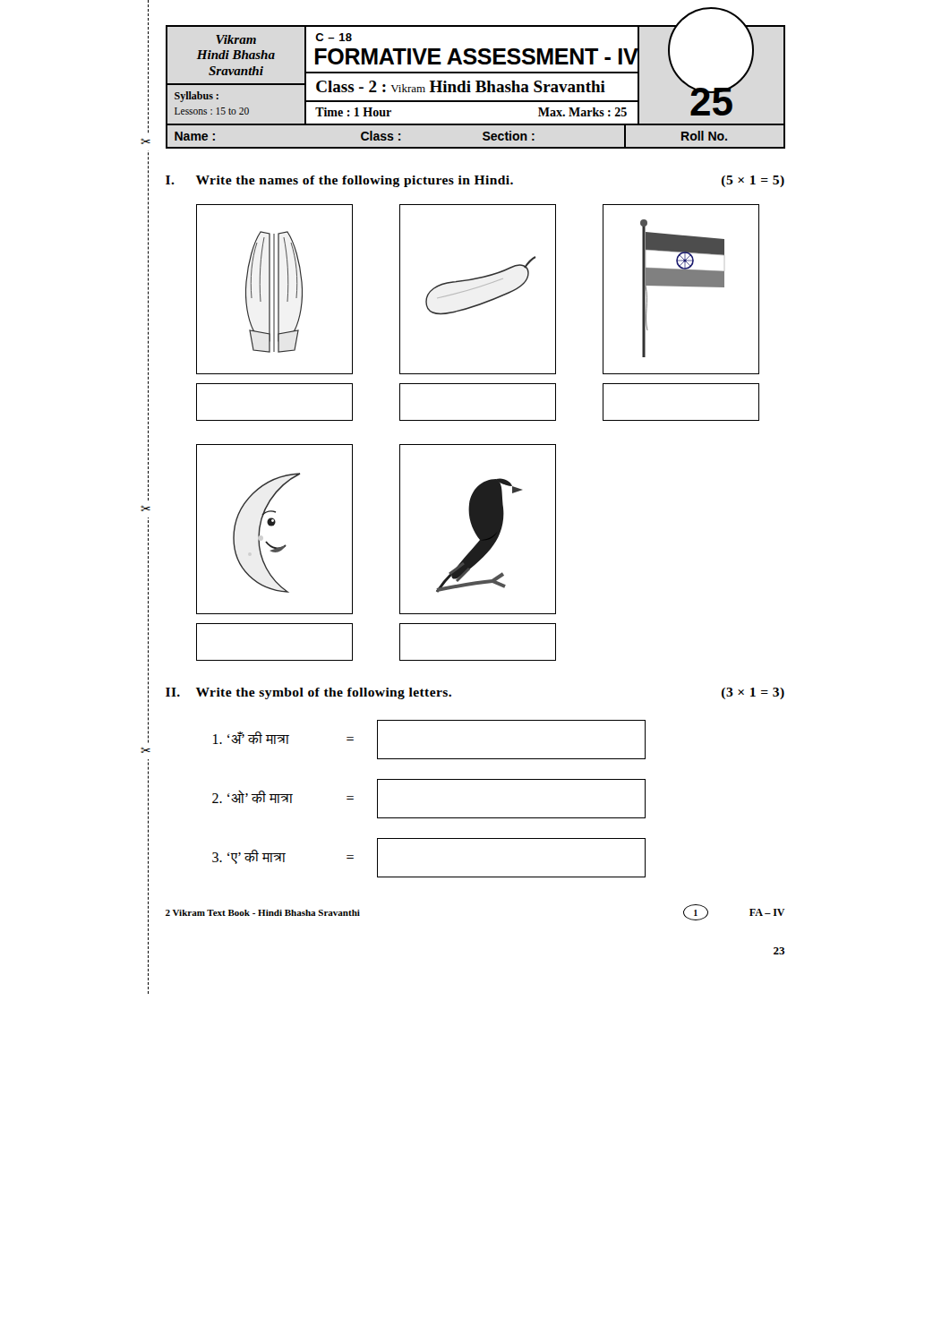✂
✂
✂
Vikram
Hindi Bhasha
Sravanthi
Syllabus : Lessons : 15 to 20
C – 18
FORMATIVE ASSESSMENT - IV
Class - 2 : Vikram Hindi Bhasha Sravanthi
Time : 1 Hour Max. Marks : 25
25
Name :
Class :
Section :
Roll No.
I.
Write the names of the following pictures in Hindi.
(5 × 1 = 5)
II.
Write the symbol of the following letters.
(3 × 1 = 3)
1. ‘अँ’ की मात्रा
=
2. ‘ओ’ की मात्रा
=
3. ‘ए’ की मात्रा
=
2 Vikram Text Book - Hindi Bhasha Sravanthi
1
FA – IV
23